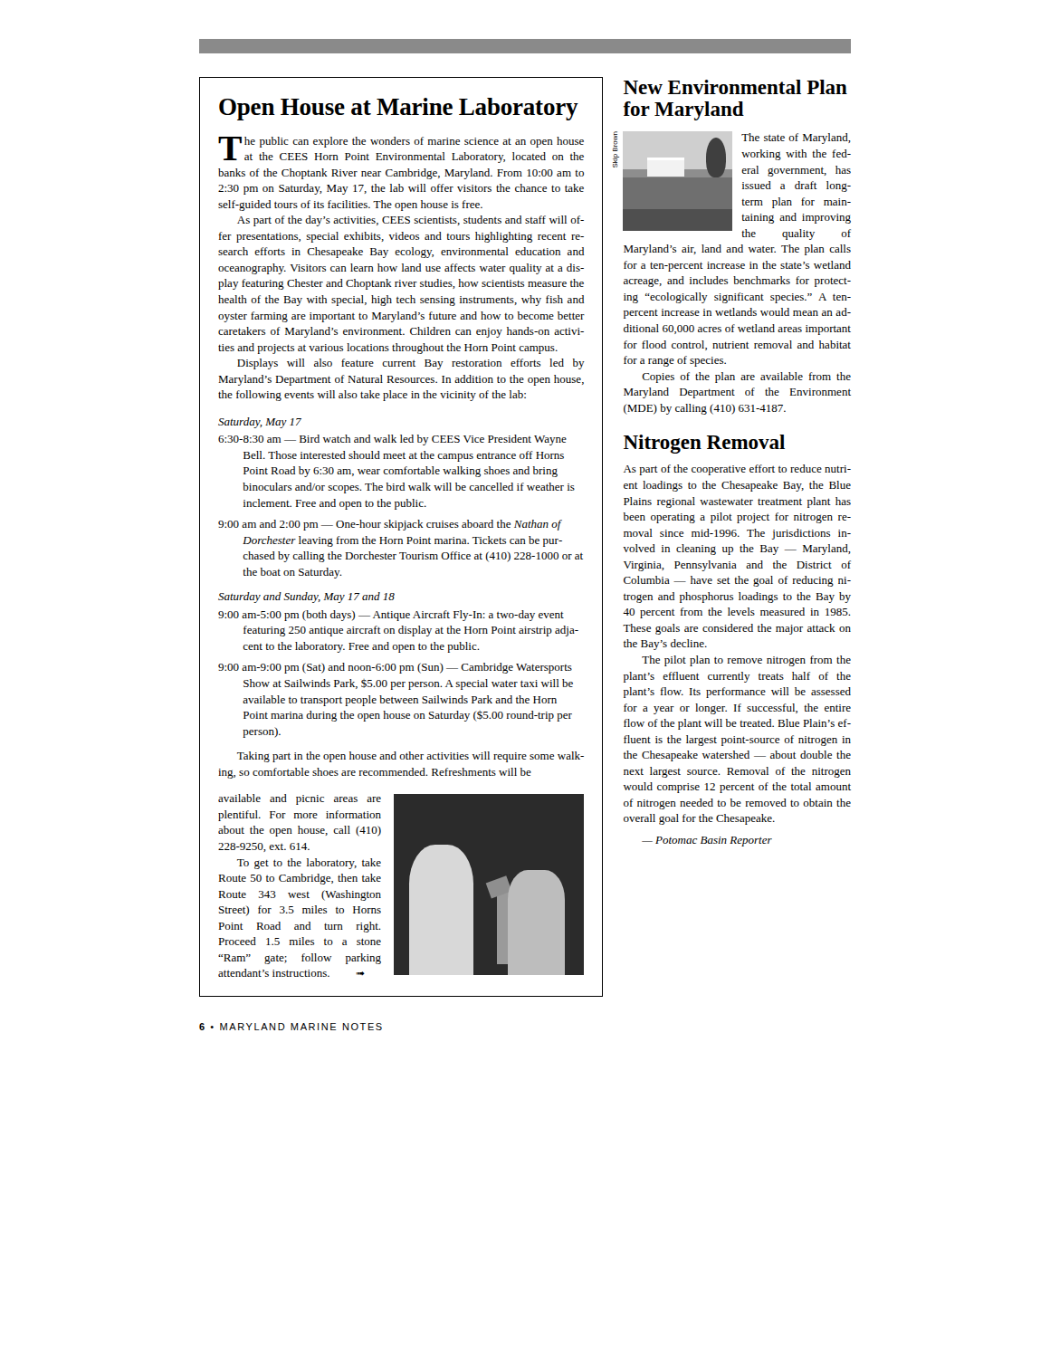Open House at Marine Laboratory
The public can explore the wonders of marine science at an open house at the CEES Horn Point Environmental Laboratory, located on the banks of the Choptank River near Cambridge, Maryland. From 10:00 am to 2:30 pm on Saturday, May 17, the lab will offer visitors the chance to take self-guided tours of its facilities. The open house is free.
As part of the day’s activities, CEES scientists, students and staff will offer presentations, special exhibits, videos and tours highlighting recent research efforts in Chesapeake Bay ecology, environmental education and oceanography. Visitors can learn how land use affects water quality at a display featuring Chester and Choptank river studies, how scientists measure the health of the Bay with special, high tech sensing instruments, why fish and oyster farming are important to Maryland’s future and how to become better caretakers of Maryland’s environment. Children can enjoy hands-on activities and projects at various locations throughout the Horn Point campus.
Displays will also feature current Bay restoration efforts led by Maryland’s Department of Natural Resources. In addition to the open house, the following events will also take place in the vicinity of the lab:
Saturday, May 17
6:30-8:30 am — Bird watch and walk led by CEES Vice President Wayne Bell. Those interested should meet at the campus entrance off Horns Point Road by 6:30 am, wear comfortable walking shoes and bring binoculars and/or scopes. The bird walk will be cancelled if weather is inclement. Free and open to the public.
9:00 am and 2:00 pm — One-hour skipjack cruises aboard the Nathan of Dorchester leaving from the Horn Point marina. Tickets can be purchased by calling the Dorchester Tourism Office at (410) 228-1000 or at the boat on Saturday.
Saturday and Sunday, May 17 and 18
9:00 am-5:00 pm (both days) — Antique Aircraft Fly-In: a two-day event featuring 250 antique aircraft on display at the Horn Point airstrip adjacent to the laboratory. Free and open to the public.
9:00 am-9:00 pm (Sat) and noon-6:00 pm (Sun) — Cambridge Watersports Show at Sailwinds Park, $5.00 per person. A special water taxi will be available to transport people between Sailwinds Park and the Horn Point marina during the open house on Saturday ($5.00 round-trip per person).
Taking part in the open house and other activities will require some walking, so comfortable shoes are recommended. Refreshments will be
UM/CEES
available and picnic areas are plentiful. For more information about the open house, call (410) 228-9250, ext. 614.
To get to the laboratory, take Route 50 to Cambridge, then take Route 343 west (Washington Street) for 3.5 miles to Horns Point Road and turn right. Proceed 1.5 miles to a stone “Ram” gate; follow parking attendant’s instructions. ➟
New Environmental Plan for Maryland
Skip Brown
The state of Maryland, working with the federal government, has issued a draft long-term plan for maintaining and improving the quality of Maryland’s air, land and water. The plan calls for a ten-percent increase in the state’s wetland acreage, and includes benchmarks for protecting “ecologically significant species.” A ten-percent increase in wetlands would mean an additional 60,000 acres of wetland areas important for flood control, nutrient removal and habitat for a range of species.
Copies of the plan are available from the Maryland Department of the Environment (MDE) by calling (410) 631-4187.
Nitrogen Removal
As part of the cooperative effort to reduce nutrient loadings to the Chesapeake Bay, the Blue Plains regional wastewater treatment plant has been operating a pilot project for nitrogen removal since mid-1996. The jurisdictions involved in cleaning up the Bay — Maryland, Virginia, Pennsylvania and the District of Columbia — have set the goal of reducing nitrogen and phosphorus loadings to the Bay by 40 percent from the levels measured in 1985. These goals are considered the major attack on the Bay’s decline.
The pilot plan to remove nitrogen from the plant’s effluent currently treats half of the plant’s flow. Its performance will be assessed for a year or longer. If successful, the entire flow of the plant will be treated. Blue Plain’s effluent is the largest point-source of nitrogen in the Chesapeake watershed — about double the next largest source. Removal of the nitrogen would comprise 12 percent of the total amount of nitrogen needed to be removed to obtain the overall goal for the Chesapeake.
— Potomac Basin Reporter
6 • MARYLAND MARINE NOTES